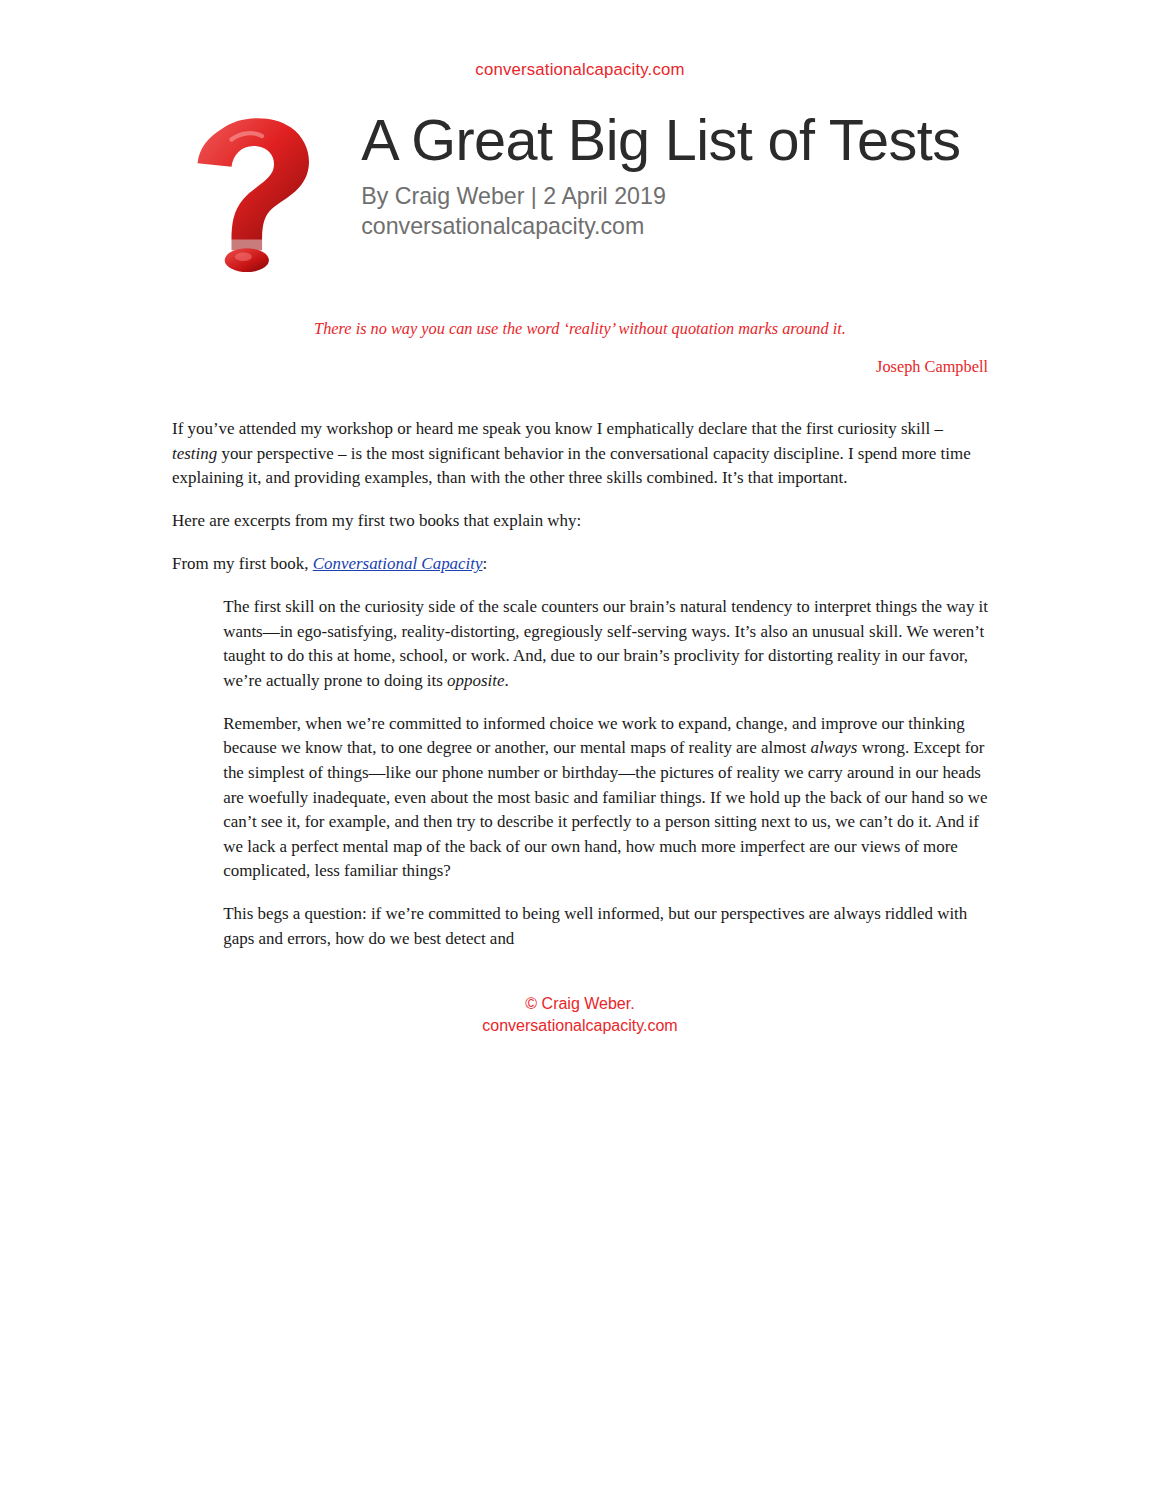conversationalcapacity.com
A Great Big List of Tests
By Craig Weber | 2 April 2019
conversationalcapacity.com
There is no way you can use the word ‘reality’ without quotation marks around it.
Joseph Campbell
If you’ve attended my workshop or heard me speak you know I emphatically declare that the first curiosity skill – testing your perspective – is the most significant behavior in the conversational capacity discipline. I spend more time explaining it, and providing examples, than with the other three skills combined. It’s that important.
Here are excerpts from my first two books that explain why:
From my first book, Conversational Capacity:
The first skill on the curiosity side of the scale counters our brain’s natural tendency to interpret things the way it wants—in ego-satisfying, reality-distorting, egregiously self-serving ways. It’s also an unusual skill. We weren’t taught to do this at home, school, or work. And, due to our brain’s proclivity for distorting reality in our favor, we’re actually prone to doing its opposite.
Remember, when we’re committed to informed choice we work to expand, change, and improve our thinking because we know that, to one degree or another, our mental maps of reality are almost always wrong. Except for the simplest of things—like our phone number or birthday—the pictures of reality we carry around in our heads are woefully inadequate, even about the most basic and familiar things. If we hold up the back of our hand so we can’t see it, for example, and then try to describe it perfectly to a person sitting next to us, we can’t do it. And if we lack a perfect mental map of the back of our own hand, how much more imperfect are our views of more complicated, less familiar things?
This begs a question: if we’re committed to being well informed, but our perspectives are always riddled with gaps and errors, how do we best detect and
© Craig Weber.
conversationalcapacity.com